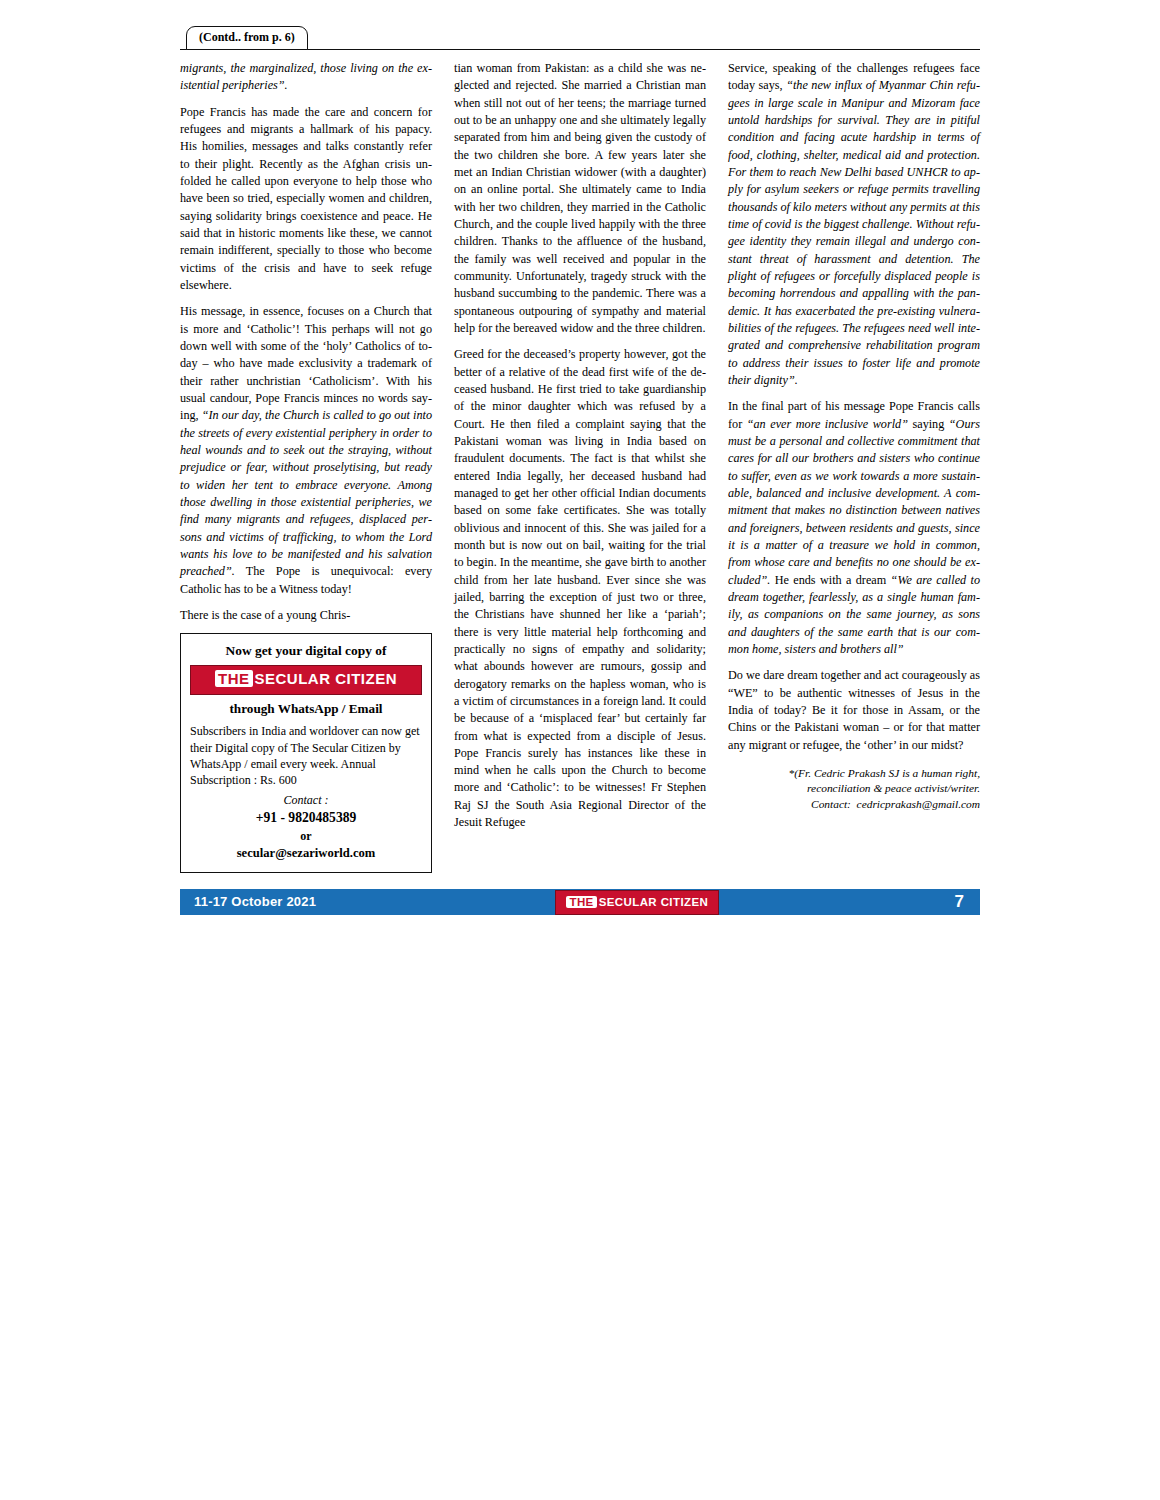(Contd.. from p. 6)
migrants, the marginalized, those living on the existential peripheries”.
Pope Francis has made the care and concern for refugees and migrants a hallmark of his papacy. His homilies, messages and talks constantly refer to their plight. Recently as the Afghan crisis unfolded he called upon everyone to help those who have been so tried, especially women and children, saying solidarity brings coexistence and peace. He said that in historic moments like these, we cannot remain indifferent, specially to those who become victims of the crisis and have to seek refuge elsewhere.
His message, in essence, focuses on a Church that is more and ‘Catholic’! This perhaps will not go down well with some of the ‘holy’ Catholics of today – who have made exclusivity a trademark of their rather unchristian ‘Catholicism’. With his usual candour, Pope Francis minces no words saying, “In our day, the Church is called to go out into the streets of every existential periphery in order to heal wounds and to seek out the straying, without prejudice or fear, without proselytising, but ready to widen her tent to embrace everyone. Among those dwelling in those existential peripheries, we find many migrants and refugees, displaced persons and victims of trafficking, to whom the Lord wants his love to be manifested and his salvation preached”. The Pope is unequivocal: every Catholic has to be a Witness today!
There is the case of a young Chris-
Now get your digital copy of
THESECULAR CITIZEN
through WhatsApp / Email
Subscribers in India and worldover can now get their Digital copy of The Secular Citizen by WhatsApp / email every week. Annual Subscription : Rs. 600
Contact :
+91 - 9820485389
or
secular@sezariworld.com
tian woman from Pakistan: as a child she was neglected and rejected. She married a Christian man when still not out of her teens; the marriage turned out to be an unhappy one and she ultimately legally separated from him and being given the custody of the two children she bore. A few years later she met an Indian Christian widower (with a daughter) on an online portal. She ultimately came to India with her two children, they married in the Catholic Church, and the couple lived happily with the three children. Thanks to the affluence of the husband, the family was well received and popular in the community. Unfortunately, tragedy struck with the husband succumbing to the pandemic. There was a spontaneous outpouring of sympathy and material help for the bereaved widow and the three children.
Greed for the deceased’s property however, got the better of a relative of the dead first wife of the deceased husband. He first tried to take guardianship of the minor daughter which was refused by a Court. He then filed a complaint saying that the Pakistani woman was living in India based on fraudulent documents. The fact is that whilst she entered India legally, her deceased husband had managed to get her other official Indian documents based on some fake certificates. She was totally oblivious and innocent of this. She was jailed for a month but is now out on bail, waiting for the trial to begin. In the meantime, she gave birth to another child from her late husband. Ever since she was jailed, barring the exception of just two or three, the Christians have shunned her like a ‘pariah’; there is very little material help forthcoming and practically no signs of empathy and solidarity; what abounds however are rumours, gossip and derogatory remarks on the hapless woman, who is a victim of circumstances in a foreign land. It could be because of a ‘misplaced fear’ but certainly far from what is expected from a disciple of Jesus. Pope Francis surely has instances like these in mind when he calls upon the Church to become more and ‘Catholic’: to be witnesses! Fr Stephen Raj SJ the South Asia Regional Director of the Jesuit Refugee
Service, speaking of the challenges refugees face today says, “the new influx of Myanmar Chin refugees in large scale in Manipur and Mizoram face untold hardships for survival. They are in pitiful condition and facing acute hardship in terms of food, clothing, shelter, medical aid and protection. For them to reach New Delhi based UNHCR to apply for asylum seekers or refuge permits travelling thousands of kilo meters without any permits at this time of covid is the biggest challenge. Without refugee identity they remain illegal and undergo constant threat of harassment and detention. The plight of refugees or forcefully displaced people is becoming horrendous and appalling with the pandemic. It has exacerbated the pre-existing vulnerabilities of the refugees. The refugees need well integrated and comprehensive rehabilitation program to address their issues to foster life and promote their dignity”.
In the final part of his message Pope Francis calls for “an ever more inclusive world” saying “Ours must be a personal and collective commitment that cares for all our brothers and sisters who continue to suffer, even as we work towards a more sustainable, balanced and inclusive development. A commitment that makes no distinction between natives and foreigners, between residents and guests, since it is a matter of a treasure we hold in common, from whose care and benefits no one should be excluded”. He ends with a dream “We are called to dream together, fearlessly, as a single human family, as companions on the same journey, as sons and daughters of the same earth that is our common home, sisters and brothers all”
Do we dare dream together and act courageously as “WE” to be authentic witnesses of Jesus in the India of today? Be it for those in Assam, or the Chins or the Pakistani woman – or for that matter any migrant or refugee, the ‘other’ in our midst?
*(Fr. Cedric Prakash SJ is a human right,
reconciliation & peace activist/writer.
Contact: cedricprakash@gmail.com
11-17 October 2021
THESECULAR CITIZEN
7